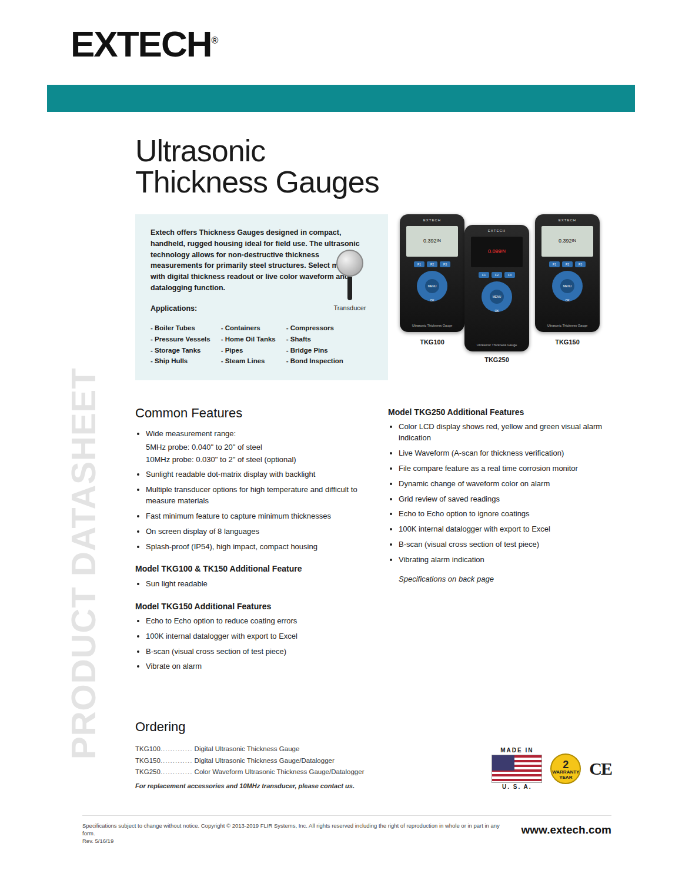EXTECH®
PRODUCT DATASHEET
Ultrasonic
Thickness Gauges
Extech offers Thickness Gauges designed in compact, handheld, rugged housing ideal for field use. The ultrasonic technology allows for non-destructive thickness measurements for primarily steel structures. Select models with digital thickness readout or live color waveform and datalogging function.
Applications:
- Boiler Tubes
- Pressure Vessels
- Storage Tanks
- Ship Hulls
- Containers
- Home Oil Tanks
- Pipes
- Steam Lines
- Compressors
- Shafts
- Bridge Pins
- Bond Inspection
Transducer
EXTECH
0.392IN
F1 F2 F3
MENU
OK
Ultrasonic Thickness Gauge
TKG100
EXTECH
0.099IN
F1 F2 F3
MENU
OK
Ultrasonic Thickness Gauge
TKG250
EXTECH
0.392IN
F1 F2 F3
MENU
OK
Ultrasonic Thickness Gauge
TKG150
Common Features
Wide measurement range:
5MHz probe: 0.040" to 20" of steel
10MHz probe: 0.030" to 2" of steel (optional)
Sunlight readable dot-matrix display with backlight
Multiple transducer options for high temperature and difficult to measure materials
Fast minimum feature to capture minimum thicknesses
On screen display of 8 languages
Splash-proof (IP54), high impact, compact housing
Model TKG100 & TK150 Additional Feature
Sun light readable
Model TKG150 Additional Features
Echo to Echo option to reduce coating errors
100K internal datalogger with export to Excel
B-scan (visual cross section of test piece)
Vibrate on alarm
Model TKG250 Additional Features
Color LCD display shows red, yellow and green visual alarm indication
Live Waveform (A-scan for thickness verification)
File compare feature as a real time corrosion monitor
Dynamic change of waveform color on alarm
Grid review of saved readings
Echo to Echo option to ignore coatings
100K internal datalogger with export to Excel
B-scan (visual cross section of test piece)
Vibrating alarm indication
Specifications on back page
Ordering
TKG100............. Digital Ultrasonic Thickness Gauge
TKG150............. Digital Ultrasonic Thickness Gauge/Datalogger
TKG250............. Color Waveform Ultrasonic Thickness Gauge/Datalogger
For replacement accessories and 10MHz transducer, please contact us.
MADE IN
U. S. A.
2 WARRANTY
YEAR
CE
Specifications subject to change without notice. Copyright © 2013-2019 FLIR Systems, Inc. All rights reserved including the right of reproduction in whole or in part in any form.
Rev. 5/16/19
www.extech.com